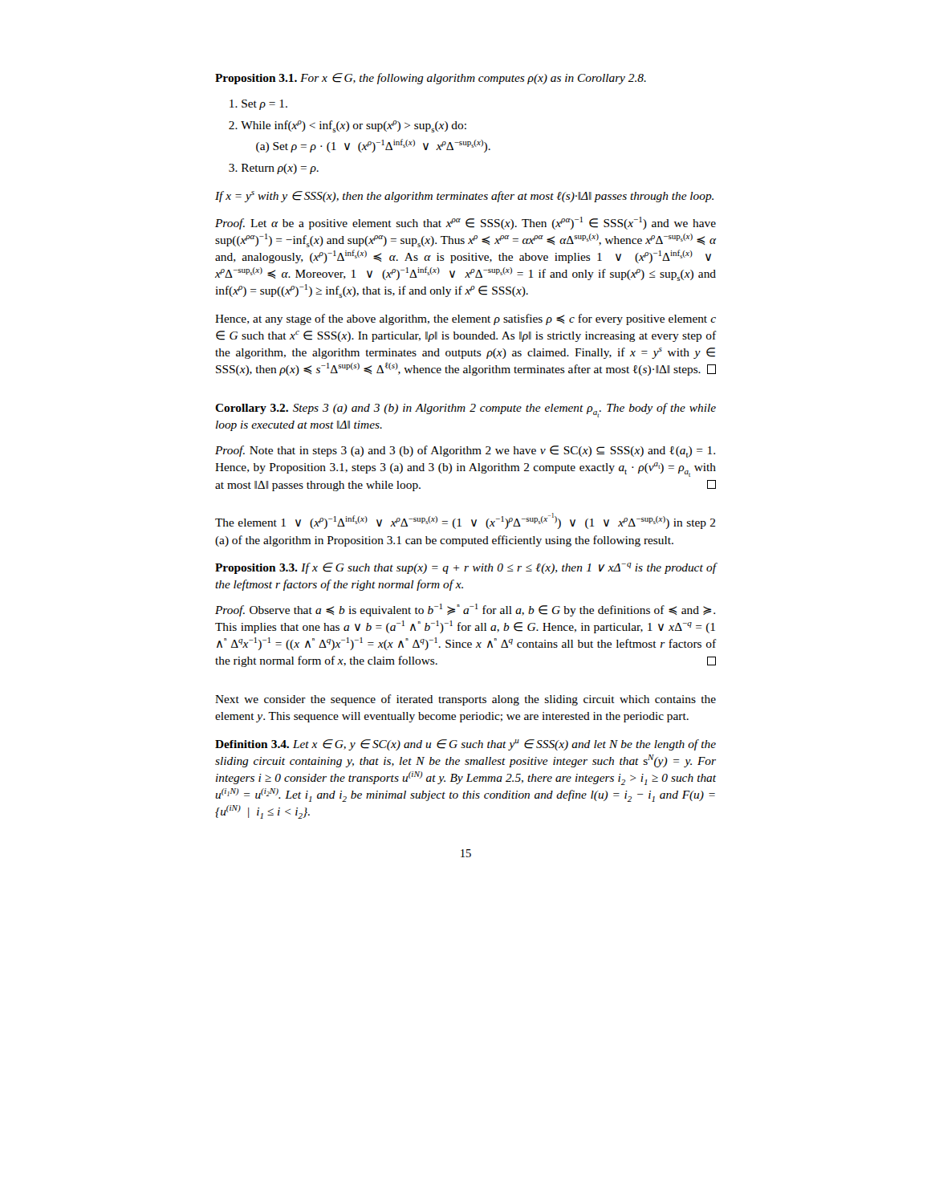Proposition 3.1. For x ∈ G, the following algorithm computes ρ(x) as in Corollary 2.8.
Set ρ = 1.
While inf(xρ) < infs(x) or sup(xρ) > sups(x) do:
(a) Set ρ = ρ · (1 ∨ (xρ)−1Δinfs(x) ∨ xρΔ−sups(x)).
Return ρ(x) = ρ.
If x = ys with y ∈ SSS(x), then the algorithm terminates after at most ℓ(s)·‖Δ‖ passes through the loop.
Proof. Let α be a positive element such that xρα ∈ SSS(x). Then (xρα)−1 ∈ SSS(x−1) and we have sup((xρα)−1) = −infs(x) and sup(xρα) = sups(x). Thus xρ ≼ xρα = αxρα ≼ α Δsups(x), whence xρΔ−sups(x) ≼ α and, analogously, (xρ)−1Δinfs(x) ≼ α. As α is positive, the above implies 1 ∨ (xρ)−1Δinfs(x) ∨ xρΔ−sups(x) ≼ α. Moreover, 1 ∨ (xρ)−1Δinfs(x) ∨ xρΔ−sups(x) = 1 if and only if sup(xρ) ≤ sups(x) and inf(xρ) = sup((xρ)−1) ≥ infs(x), that is, if and only if xρ ∈ SSS(x).
Hence, at any stage of the above algorithm, the element ρ satisfies ρ ≼ c for every positive element c ∈ G such that xc ∈ SSS(x). In particular, ‖ρ‖ is bounded. As ‖ρ‖ is strictly increasing at every step of the algorithm, the algorithm terminates and outputs ρ(x) as claimed. Finally, if x = ys with y ∈ SSS(x), then ρ(x) ≼ s−1Δsup(s) ≼ Δℓ(s), whence the algorithm terminates after at most ℓ(s)·‖Δ‖ steps.
Corollary 3.2. Steps 3 (a) and 3 (b) in Algorithm 2 compute the element ρat. The body of the while loop is executed at most ‖Δ‖ times.
Proof. Note that in steps 3 (a) and 3 (b) of Algorithm 2 we have v ∈ SC(x) ⊆ SSS(x) and ℓ(at) = 1. Hence, by Proposition 3.1, steps 3 (a) and 3 (b) in Algorithm 2 compute exactly at · ρ(vat) = ρat with at most ‖Δ‖ passes through the while loop.
The element 1 ∨ (xρ)−1Δinfs(x) ∨ xρΔ−sups(x) = (1 ∨ (x−1)ρΔ−sups(x−1)) ∨ (1 ∨ xρΔ−sups(x)) in step 2 (a) of the algorithm in Proposition 3.1 can be computed efficiently using the following result.
Proposition 3.3. If x ∈ G such that sup(x) = q + r with 0 ≤ r ≤ ℓ(x), then 1 ∨ x Δ−q is the product of the leftmost r factors of the right normal form of x.
Proof. Observe that a ≼ b is equivalent to b−1 ≽ⁿ a−1 for all a, b ∈ G by the definitions of ≼ and ≽. This implies that one has a ∨ b = (a−1 ∧ⁿ b−1)−1 for all a, b ∈ G. Hence, in particular, 1 ∨ x Δ−q = (1 ∧ⁿ Δqx−1)−1 = ((x ∧ⁿ Δq)x−1)−1 = x(x ∧ⁿ Δq)−1. Since x ∧ⁿ Δq contains all but the leftmost r factors of the right normal form of x, the claim follows.
Next we consider the sequence of iterated transports along the sliding circuit which contains the element y. This sequence will eventually become periodic; we are interested in the periodic part.
Definition 3.4. Let x ∈ G, y ∈ SC(x) and u ∈ G such that yu ∈ SSS(x) and let N be the length of the sliding circuit containing y, that is, let N be the smallest positive integer such that sN(y) = y. For integers i ≥ 0 consider the transports u(iN) at y. By Lemma 2.5, there are integers i2 > i1 ≥ 0 such that u(i1N) = u(i2N). Let i1 and i2 be minimal subject to this condition and define l(u) = i2 − i1 and F(u) = {u(iN) | i1 ≤ i < i2}.
15